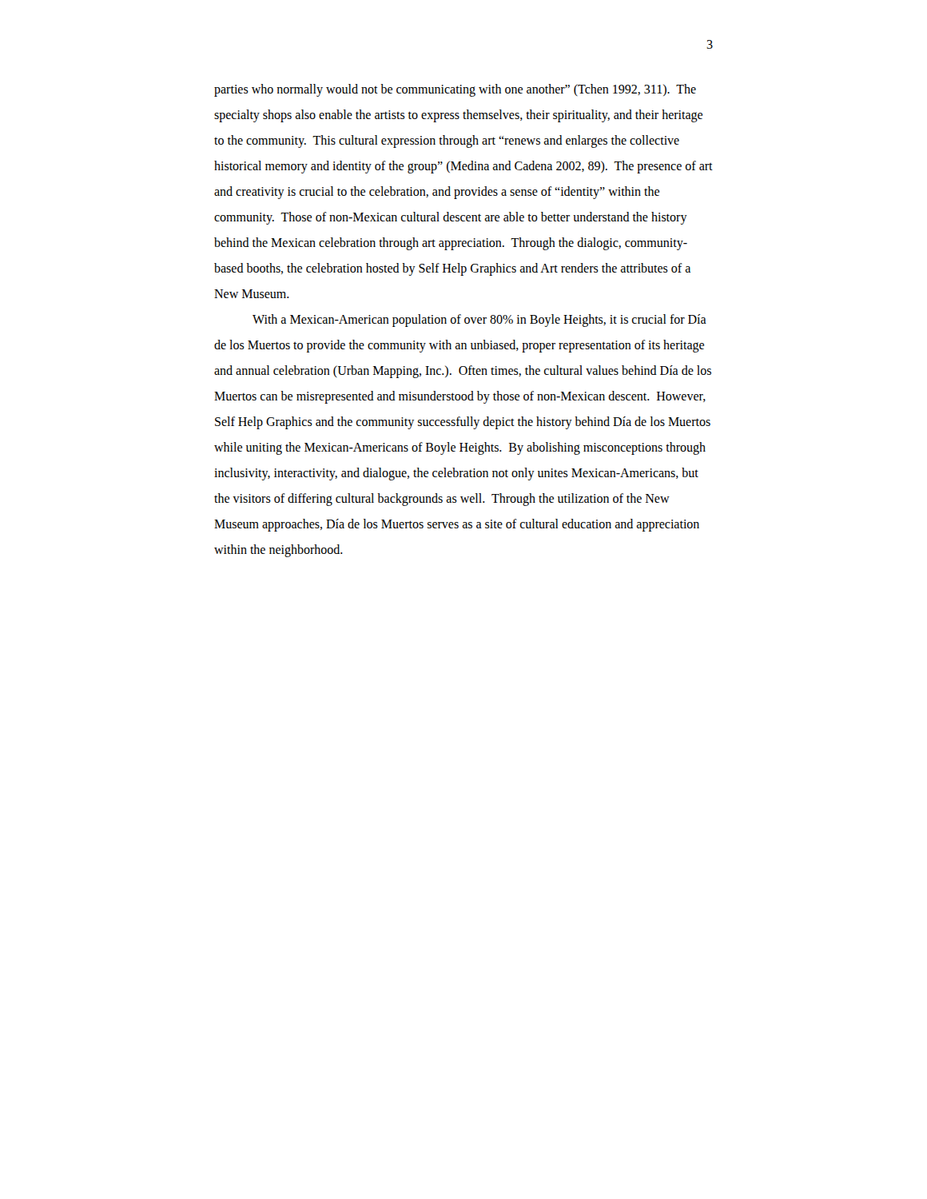3
parties who normally would not be communicating with one another” (Tchen 1992, 311). The specialty shops also enable the artists to express themselves, their spirituality, and their heritage to the community. This cultural expression through art “renews and enlarges the collective historical memory and identity of the group” (Medina and Cadena 2002, 89). The presence of art and creativity is crucial to the celebration, and provides a sense of “identity” within the community. Those of non-Mexican cultural descent are able to better understand the history behind the Mexican celebration through art appreciation. Through the dialogic, community-based booths, the celebration hosted by Self Help Graphics and Art renders the attributes of a New Museum.
With a Mexican-American population of over 80% in Boyle Heights, it is crucial for Día de los Muertos to provide the community with an unbiased, proper representation of its heritage and annual celebration (Urban Mapping, Inc.). Often times, the cultural values behind Día de los Muertos can be misrepresented and misunderstood by those of non-Mexican descent. However, Self Help Graphics and the community successfully depict the history behind Día de los Muertos while uniting the Mexican-Americans of Boyle Heights. By abolishing misconceptions through inclusivity, interactivity, and dialogue, the celebration not only unites Mexican-Americans, but the visitors of differing cultural backgrounds as well. Through the utilization of the New Museum approaches, Día de los Muertos serves as a site of cultural education and appreciation within the neighborhood.